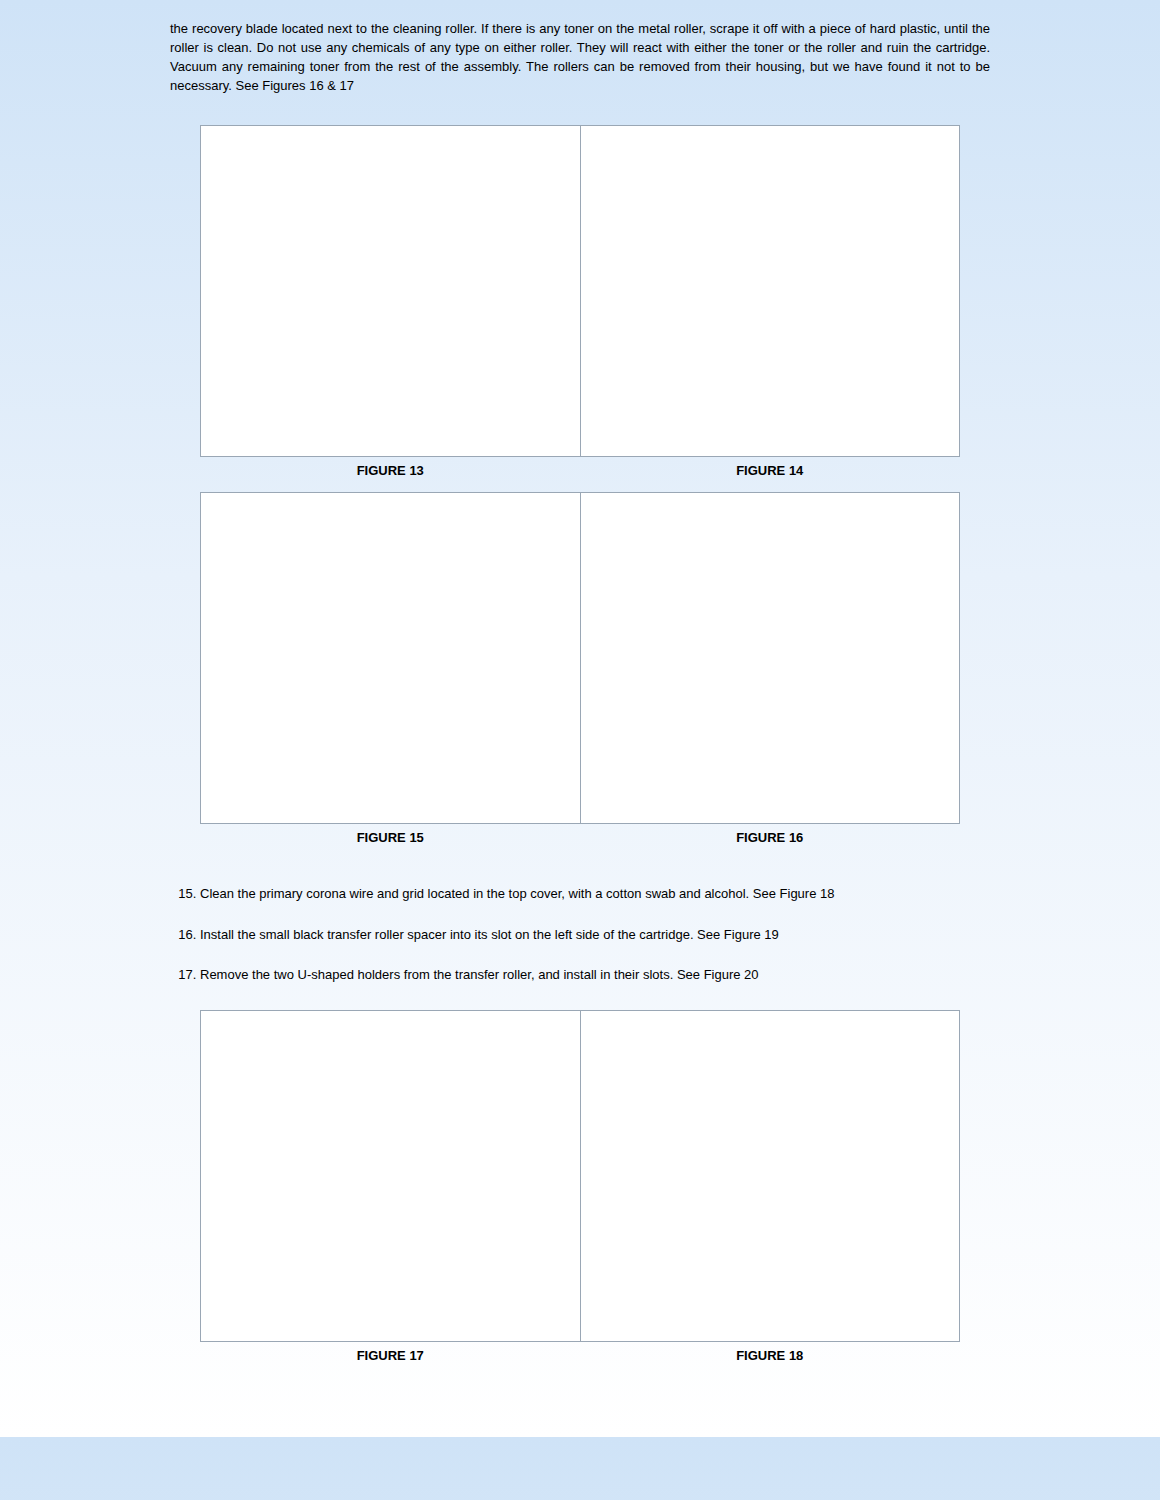the recovery blade located next to the cleaning roller. If there is any toner on the metal roller, scrape it off with a piece of hard plastic, until the roller is clean. Do not use any chemicals of any type on either roller. They will react with either the toner or the roller and ruin the cartridge. Vacuum any remaining toner from the rest of the assembly. The rollers can be removed from their housing, but we have found it not to be necessary. See Figures 16 & 17
| FIGURE 13 | FIGURE 14 |
| FIGURE 15 | FIGURE 16 |
Clean the primary corona wire and grid located in the top cover, with a cotton swab and alcohol. See Figure 18
Install the small black transfer roller spacer into its slot on the left side of the cartridge. See Figure 19
Remove the two U-shaped holders from the transfer roller, and install in their slots. See Figure 20
| FIGURE 17 | FIGURE 18 |